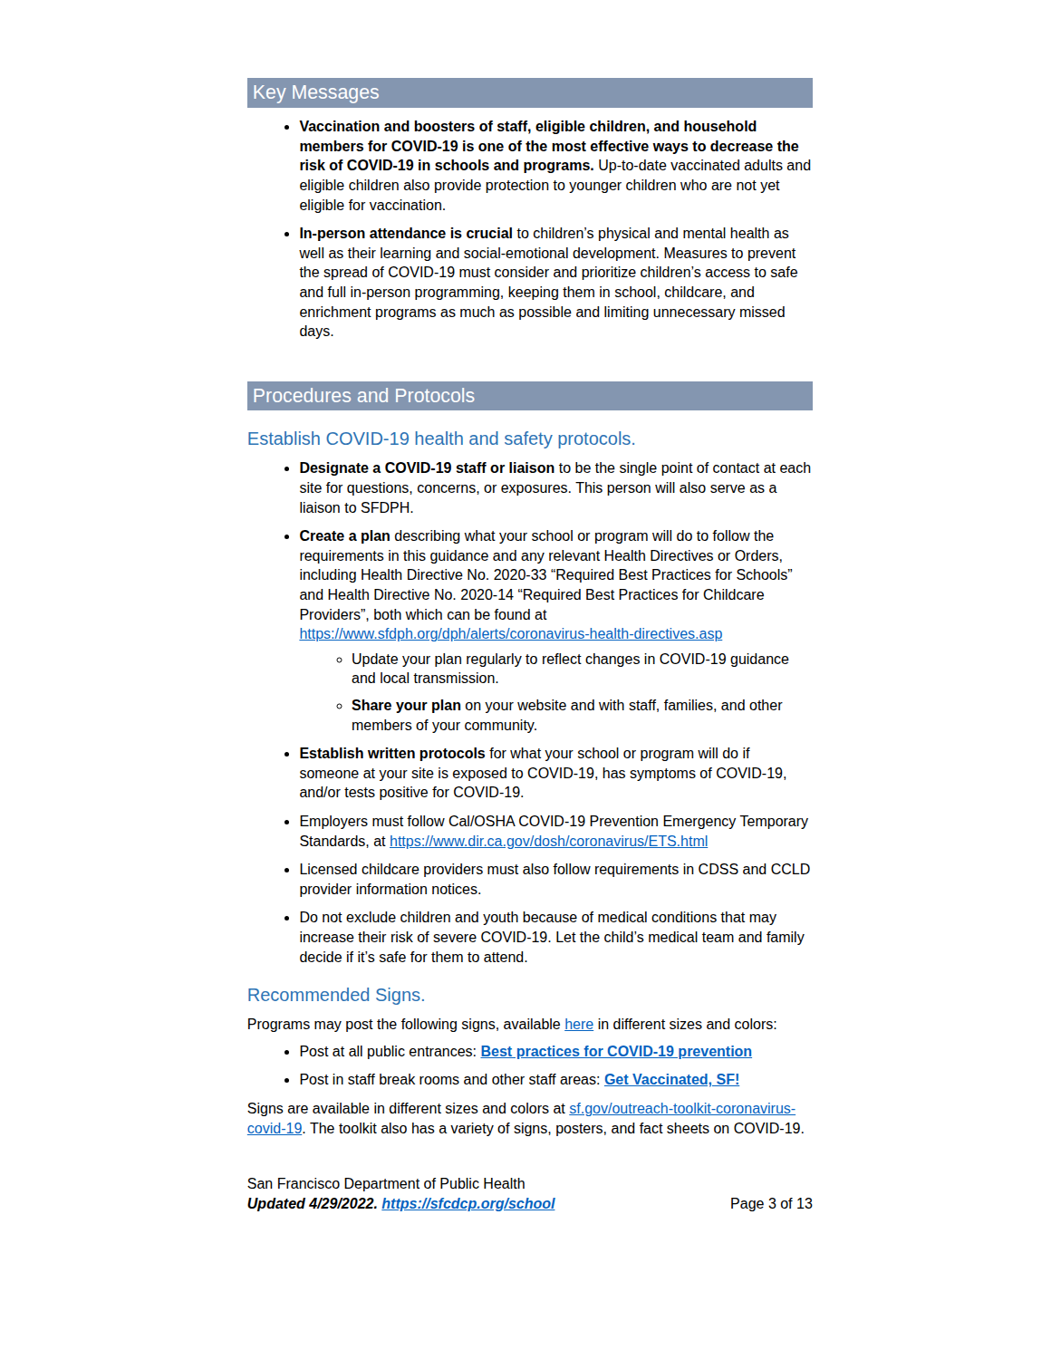Key Messages
Vaccination and boosters of staff, eligible children, and household members for COVID-19 is one of the most effective ways to decrease the risk of COVID-19 in schools and programs. Up-to-date vaccinated adults and eligible children also provide protection to younger children who are not yet eligible for vaccination.
In-person attendance is crucial to children’s physical and mental health as well as their learning and social-emotional development. Measures to prevent the spread of COVID-19 must consider and prioritize children’s access to safe and full in-person programming, keeping them in school, childcare, and enrichment programs as much as possible and limiting unnecessary missed days.
Procedures and Protocols
Establish COVID-19 health and safety protocols.
Designate a COVID-19 staff or liaison to be the single point of contact at each site for questions, concerns, or exposures. This person will also serve as a liaison to SFDPH.
Create a plan describing what your school or program will do to follow the requirements in this guidance and any relevant Health Directives or Orders, including Health Directive No. 2020-33 “Required Best Practices for Schools” and Health Directive No. 2020-14 “Required Best Practices for Childcare Providers”, both which can be found at https://www.sfdph.org/dph/alerts/coronavirus-health-directives.asp
Update your plan regularly to reflect changes in COVID-19 guidance and local transmission.
Share your plan on your website and with staff, families, and other members of your community.
Establish written protocols for what your school or program will do if someone at your site is exposed to COVID-19, has symptoms of COVID-19, and/or tests positive for COVID-19.
Employers must follow Cal/OSHA COVID-19 Prevention Emergency Temporary Standards, at https://www.dir.ca.gov/dosh/coronavirus/ETS.html
Licensed childcare providers must also follow requirements in CDSS and CCLD provider information notices.
Do not exclude children and youth because of medical conditions that may increase their risk of severe COVID-19. Let the child’s medical team and family decide if it’s safe for them to attend.
Recommended Signs.
Programs may post the following signs, available here in different sizes and colors:
Post at all public entrances: Best practices for COVID-19 prevention
Post in staff break rooms and other staff areas: Get Vaccinated, SF!
Signs are available in different sizes and colors at sf.gov/outreach-toolkit-coronavirus-covid-19. The toolkit also has a variety of signs, posters, and fact sheets on COVID-19.
San Francisco Department of Public Health
Updated 4/29/2022. https://sfcdcp.org/school Page 3 of 13